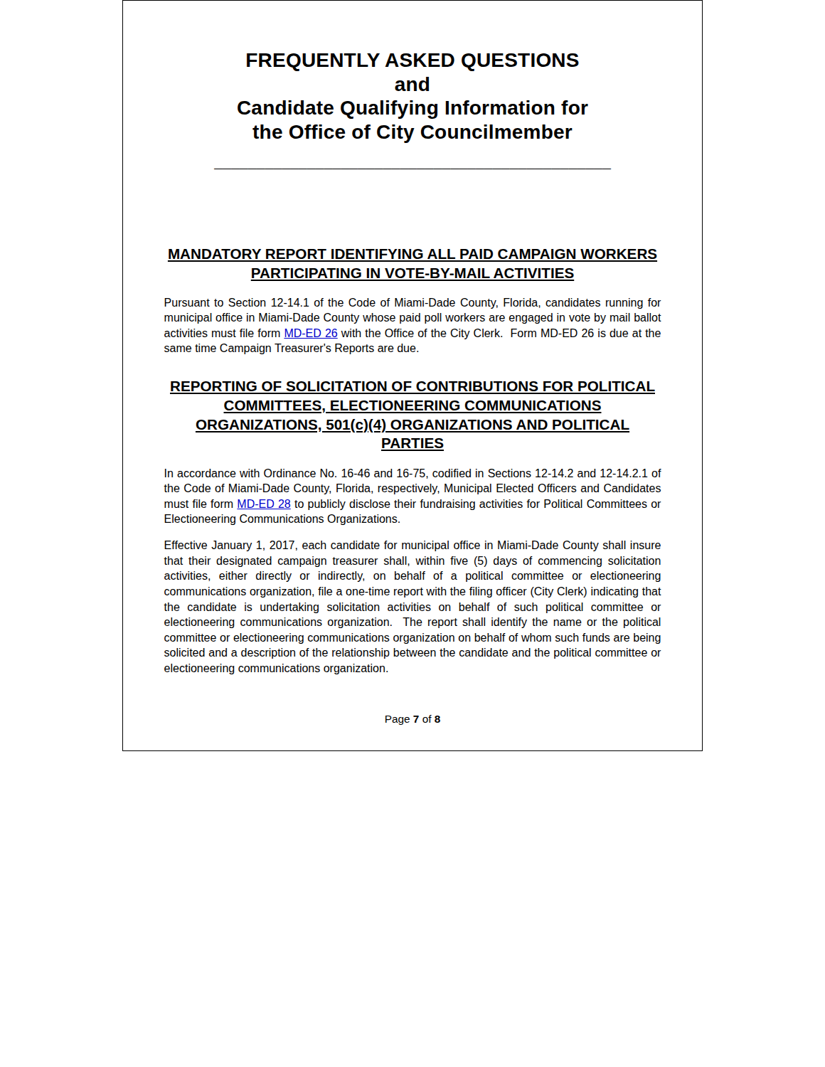FREQUENTLY ASKED QUESTIONS
and
Candidate Qualifying Information for
the Office of City Councilmember
_______________________________________________
MANDATORY REPORT IDENTIFYING ALL PAID CAMPAIGN WORKERS PARTICIPATING IN VOTE-BY-MAIL ACTIVITIES
Pursuant to Section 12-14.1 of the Code of Miami-Dade County, Florida, candidates running for municipal office in Miami-Dade County whose paid poll workers are engaged in vote by mail ballot activities must file form MD-ED 26 with the Office of the City Clerk. Form MD-ED 26 is due at the same time Campaign Treasurer's Reports are due.
REPORTING OF SOLICITATION OF CONTRIBUTIONS FOR POLITICAL COMMITTEES, ELECTIONEERING COMMUNICATIONS ORGANIZATIONS, 501(c)(4) ORGANIZATIONS AND POLITICAL PARTIES
In accordance with Ordinance No. 16-46 and 16-75, codified in Sections 12-14.2 and 12-14.2.1 of the Code of Miami-Dade County, Florida, respectively, Municipal Elected Officers and Candidates must file form MD-ED 28 to publicly disclose their fundraising activities for Political Committees or Electioneering Communications Organizations.
Effective January 1, 2017, each candidate for municipal office in Miami-Dade County shall insure that their designated campaign treasurer shall, within five (5) days of commencing solicitation activities, either directly or indirectly, on behalf of a political committee or electioneering communications organization, file a one-time report with the filing officer (City Clerk) indicating that the candidate is undertaking solicitation activities on behalf of such political committee or electioneering communications organization. The report shall identify the name or the political committee or electioneering communications organization on behalf of whom such funds are being solicited and a description of the relationship between the candidate and the political committee or electioneering communications organization.
Page 7 of 8